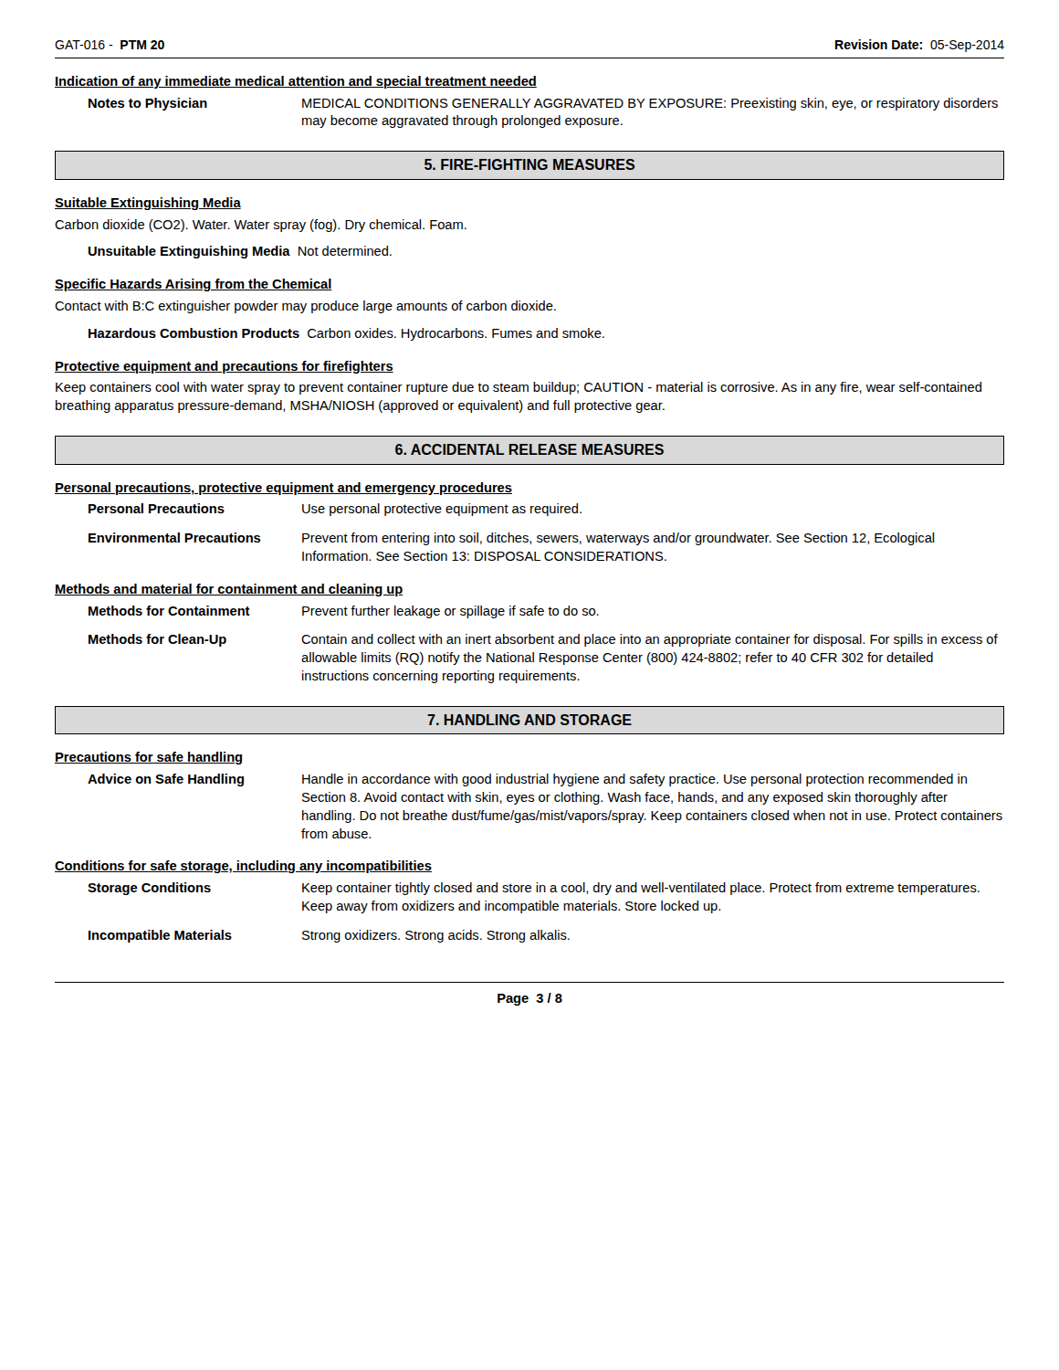GAT-016 - PTM 20
Revision Date: 05-Sep-2014
Indication of any immediate medical attention and special treatment needed
Notes to Physician
MEDICAL CONDITIONS GENERALLY AGGRAVATED BY EXPOSURE: Preexisting skin, eye, or respiratory disorders may become aggravated through prolonged exposure.
5. FIRE-FIGHTING MEASURES
Suitable Extinguishing Media
Carbon dioxide (CO2). Water. Water spray (fog). Dry chemical. Foam.
Unsuitable Extinguishing Media Not determined.
Specific Hazards Arising from the Chemical
Contact with B:C extinguisher powder may produce large amounts of carbon dioxide.
Hazardous Combustion Products Carbon oxides. Hydrocarbons. Fumes and smoke.
Protective equipment and precautions for firefighters
Keep containers cool with water spray to prevent container rupture due to steam buildup; CAUTION - material is corrosive. As in any fire, wear self-contained breathing apparatus pressure-demand, MSHA/NIOSH (approved or equivalent) and full protective gear.
6. ACCIDENTAL RELEASE MEASURES
Personal precautions, protective equipment and emergency procedures
Personal Precautions
Use personal protective equipment as required.
Environmental Precautions
Prevent from entering into soil, ditches, sewers, waterways and/or groundwater. See Section 12, Ecological Information. See Section 13: DISPOSAL CONSIDERATIONS.
Methods and material for containment and cleaning up
Methods for Containment
Prevent further leakage or spillage if safe to do so.
Methods for Clean-Up
Contain and collect with an inert absorbent and place into an appropriate container for disposal. For spills in excess of allowable limits (RQ) notify the National Response Center (800) 424-8802; refer to 40 CFR 302 for detailed instructions concerning reporting requirements.
7. HANDLING AND STORAGE
Precautions for safe handling
Advice on Safe Handling
Handle in accordance with good industrial hygiene and safety practice. Use personal protection recommended in Section 8. Avoid contact with skin, eyes or clothing. Wash face, hands, and any exposed skin thoroughly after handling. Do not breathe dust/fume/gas/mist/vapors/spray. Keep containers closed when not in use. Protect containers from abuse.
Conditions for safe storage, including any incompatibilities
Storage Conditions
Keep container tightly closed and store in a cool, dry and well-ventilated place. Protect from extreme temperatures. Keep away from oxidizers and incompatible materials. Store locked up.
Incompatible Materials
Strong oxidizers. Strong acids. Strong alkalis.
Page 3 / 8